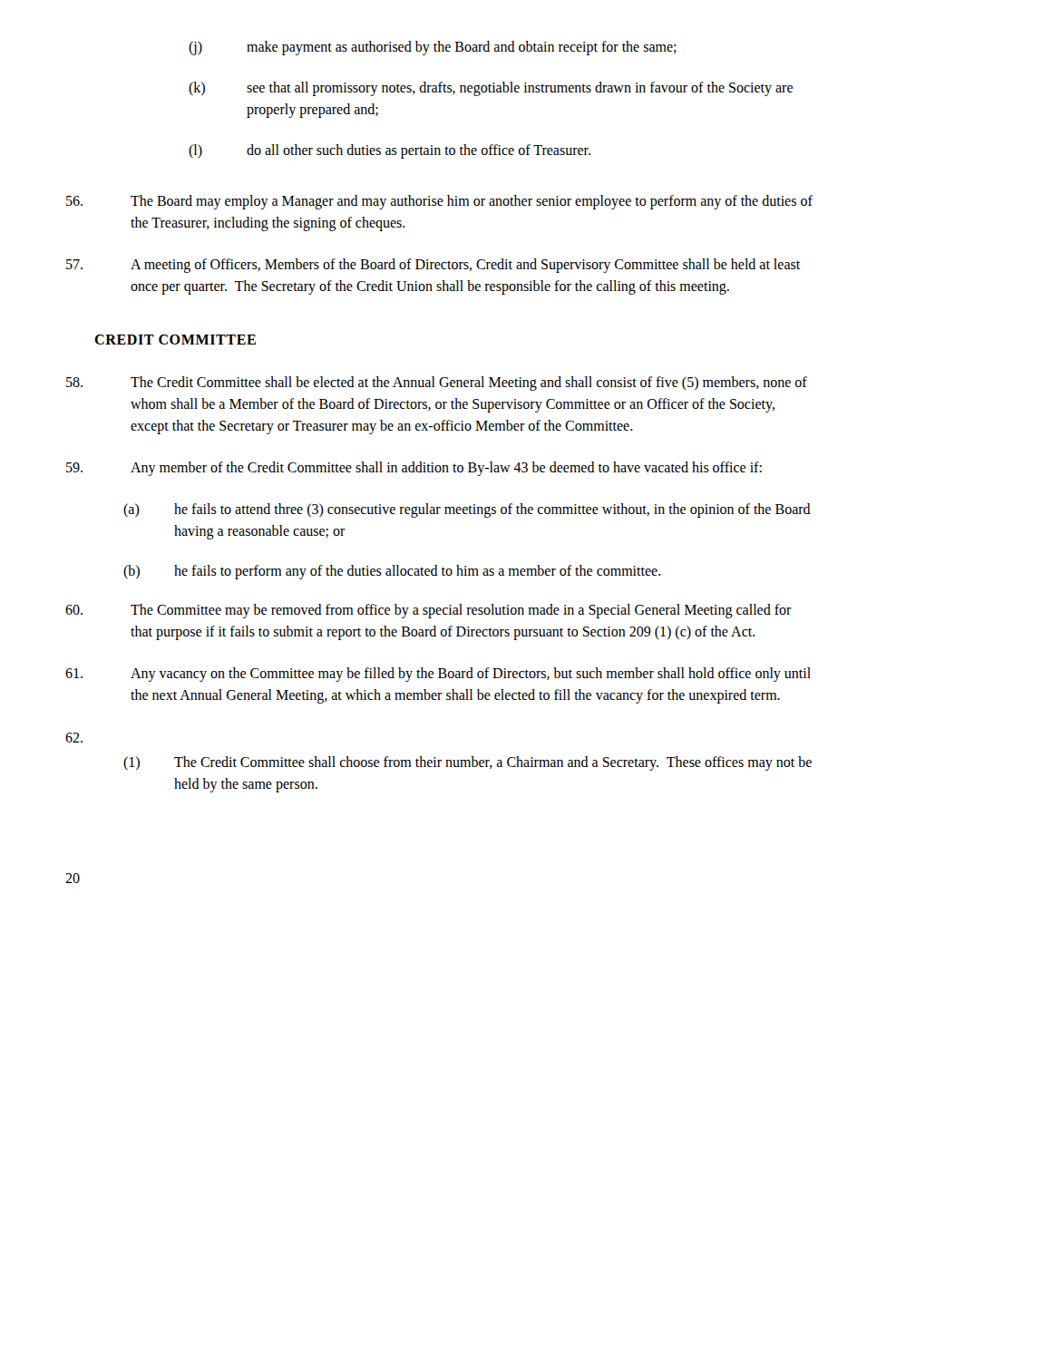(j)
make payment as authorised by the Board and obtain receipt for the same;
(k)
see that all promissory notes, drafts, negotiable instruments drawn in favour of the Society are properly prepared and;
(l)
do all other such duties as pertain to the office of Treasurer.
56.
The Board may employ a Manager and may authorise him or another senior employee to perform any of the duties of the Treasurer, including the signing of cheques.
57.
A meeting of Officers, Members of the Board of Directors, Credit and Supervisory Committee shall be held at least once per quarter. The Secretary of the Credit Union shall be responsible for the calling of this meeting.
CREDIT COMMITTEE
58.
The Credit Committee shall be elected at the Annual General Meeting and shall consist of five (5) members, none of whom shall be a Member of the Board of Directors, or the Supervisory Committee or an Officer of the Society, except that the Secretary or Treasurer may be an ex-officio Member of the Committee.
59.
Any member of the Credit Committee shall in addition to By-law 43 be deemed to have vacated his office if:
(a)
he fails to attend three (3) consecutive regular meetings of the committee without, in the opinion of the Board having a reasonable cause; or
(b)
he fails to perform any of the duties allocated to him as a member of the committee.
60.
The Committee may be removed from office by a special resolution made in a Special General Meeting called for that purpose if it fails to submit a report to the Board of Directors pursuant to Section 209 (1) (c) of the Act.
61.
Any vacancy on the Committee may be filled by the Board of Directors, but such member shall hold office only until the next Annual General Meeting, at which a member shall be elected to fill the vacancy for the unexpired term.
62.
(1)
The Credit Committee shall choose from their number, a Chairman and a Secretary. These offices may not be held by the same person.
20